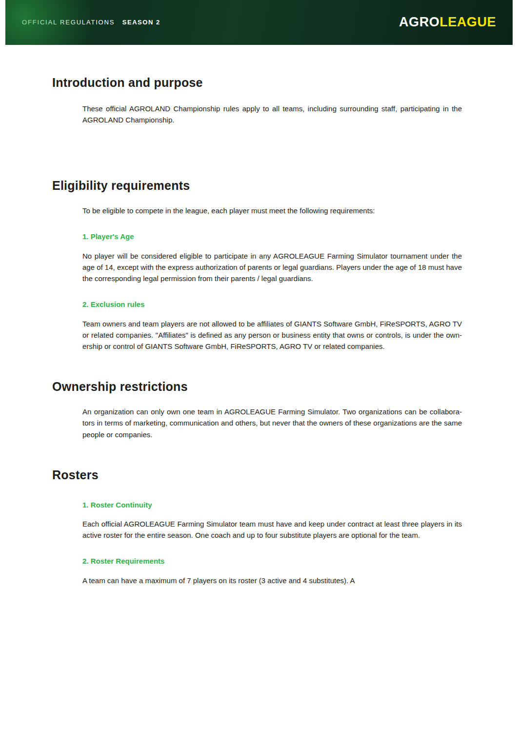Official Regulations Season 2
AGRO LEAGUE
Introduction and purpose
These official AGROLAND Championship rules apply to all teams, including surrounding staff, participating in the AGROLAND Championship.
Eligibility requirements
To be eligible to compete in the league, each player must meet the following requirements:
1. Player's Age
No player will be considered eligible to participate in any AGROLEAGUE Farming Simulator tournament under the age of 14, except with the express authorization of parents or legal guardians. Players under the age of 18 must have the corresponding legal permission from their parents / legal guardians.
2. Exclusion rules
Team owners and team players are not allowed to be affiliates of GIANTS Software GmbH, FiReSPORTS, AGRO TV or related companies. "Affiliates" is defined as any person or business entity that owns or controls, is under the ownership or control of GIANTS Software GmbH, FiReSPORTS, AGRO TV or related companies.
Ownership restrictions
An organization can only own one team in AGROLEAGUE Farming Simulator. Two organizations can be collaborators in terms of marketing, communication and others, but never that the owners of these organizations are the same people or companies.
Rosters
1. Roster Continuity
Each official AGROLEAGUE Farming Simulator team must have and keep under contract at least three players in its active roster for the entire season. One coach and up to four substitute players are optional for the team.
2. Roster Requirements
A team can have a maximum of 7 players on its roster (3 active and 4 substitutes). A